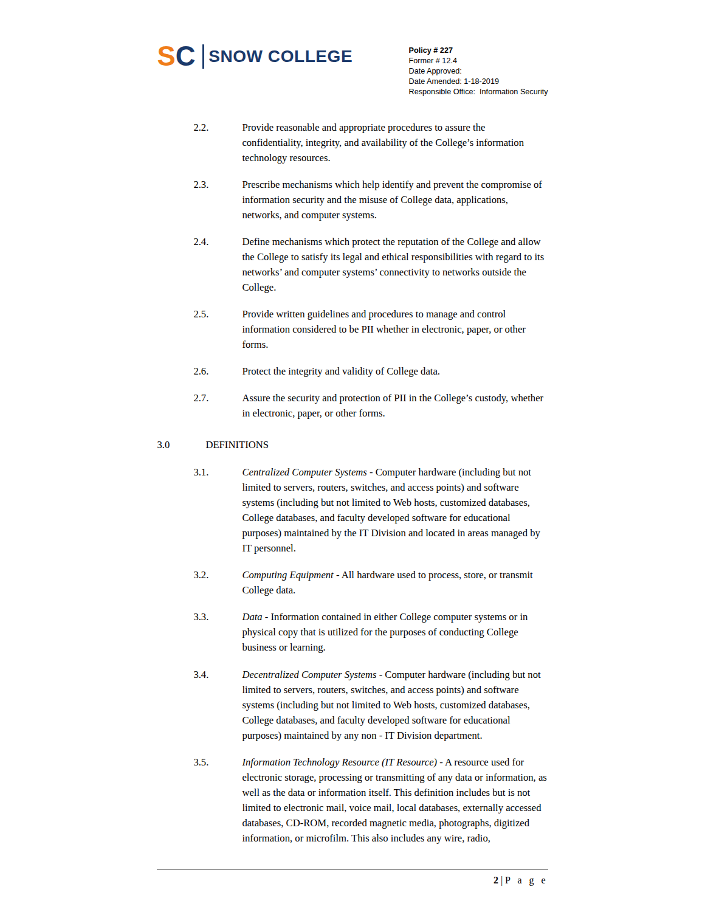SC
SNOW COLLEGE
Policy # 227
Former # 12.4
Date Approved:
Date Amended: 1-18-2019
Responsible Office: Information Security
2.2. Provide reasonable and appropriate procedures to assure the confidentiality, integrity, and availability of the College’s information technology resources.
2.3. Prescribe mechanisms which help identify and prevent the compromise of information security and the misuse of College data, applications, networks, and computer systems.
2.4. Define mechanisms which protect the reputation of the College and allow the College to satisfy its legal and ethical responsibilities with regard to its networks’ and computer systems’ connectivity to networks outside the College.
2.5. Provide written guidelines and procedures to manage and control information considered to be PII whether in electronic, paper, or other forms.
2.6. Protect the integrity and validity of College data.
2.7. Assure the security and protection of PII in the College’s custody, whether in electronic, paper, or other forms.
3.0 DEFINITIONS
3.1. Centralized Computer Systems - Computer hardware (including but not limited to servers, routers, switches, and access points) and software systems (including but not limited to Web hosts, customized databases, College databases, and faculty developed software for educational purposes) maintained by the IT Division and located in areas managed by IT personnel.
3.2. Computing Equipment - All hardware used to process, store, or transmit College data.
3.3. Data - Information contained in either College computer systems or in physical copy that is utilized for the purposes of conducting College business or learning.
3.4. Decentralized Computer Systems - Computer hardware (including but not limited to servers, routers, switches, and access points) and software systems (including but not limited to Web hosts, customized databases, College databases, and faculty developed software for educational purposes) maintained by any non - IT Division department.
3.5. Information Technology Resource (IT Resource) - A resource used for electronic storage, processing or transmitting of any data or information, as well as the data or information itself. This definition includes but is not limited to electronic mail, voice mail, local databases, externally accessed databases, CD-ROM, recorded magnetic media, photographs, digitized information, or microfilm. This also includes any wire, radio,
2 | P a g e